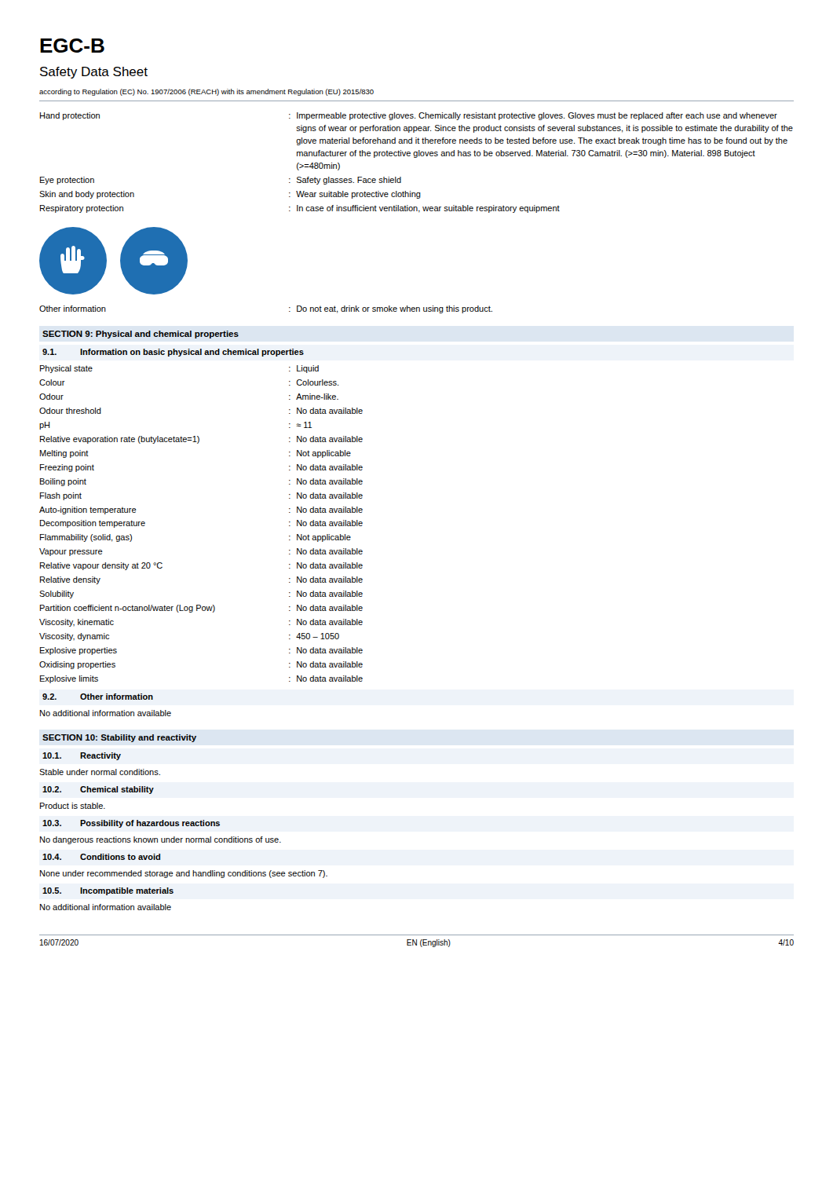EGC-B
Safety Data Sheet
according to Regulation (EC) No. 1907/2006 (REACH) with its amendment Regulation (EU) 2015/830
| Hand protection | : | Impermeable protective gloves. Chemically resistant protective gloves. Gloves must be replaced after each use and whenever signs of wear or perforation appear. Since the product consists of several substances, it is possible to estimate the durability of the glove material beforehand and it therefore needs to be tested before use. The exact break trough time has to be found out by the manufacturer of the protective gloves and has to be observed. Material. 730 Camatril. (>=30 min). Material. 898 Butoject (>=480min) |
| Eye protection | : | Safety glasses. Face shield |
| Skin and body protection | : | Wear suitable protective clothing |
| Respiratory protection | : | In case of insufficient ventilation, wear suitable respiratory equipment |
| Other information | : | Do not eat, drink or smoke when using this product. |
SECTION 9: Physical and chemical properties
9.1. Information on basic physical and chemical properties
| Physical state | : | Liquid |
| Colour | : | Colourless. |
| Odour | : | Amine-like. |
| Odour threshold | : | No data available |
| pH | : | ≈ 11 |
| Relative evaporation rate (butylacetate=1) | : | No data available |
| Melting point | : | Not applicable |
| Freezing point | : | No data available |
| Boiling point | : | No data available |
| Flash point | : | No data available |
| Auto-ignition temperature | : | No data available |
| Decomposition temperature | : | No data available |
| Flammability (solid, gas) | : | Not applicable |
| Vapour pressure | : | No data available |
| Relative vapour density at 20 °C | : | No data available |
| Relative density | : | No data available |
| Solubility | : | No data available |
| Partition coefficient n-octanol/water (Log Pow) | : | No data available |
| Viscosity, kinematic | : | No data available |
| Viscosity, dynamic | : | 450 – 1050 |
| Explosive properties | : | No data available |
| Oxidising properties | : | No data available |
| Explosive limits | : | No data available |
9.2. Other information
No additional information available
SECTION 10: Stability and reactivity
10.1. Reactivity
Stable under normal conditions.
10.2. Chemical stability
Product is stable.
10.3. Possibility of hazardous reactions
No dangerous reactions known under normal conditions of use.
10.4. Conditions to avoid
None under recommended storage and handling conditions (see section 7).
10.5. Incompatible materials
No additional information available
16/07/2020
EN (English)
4/10